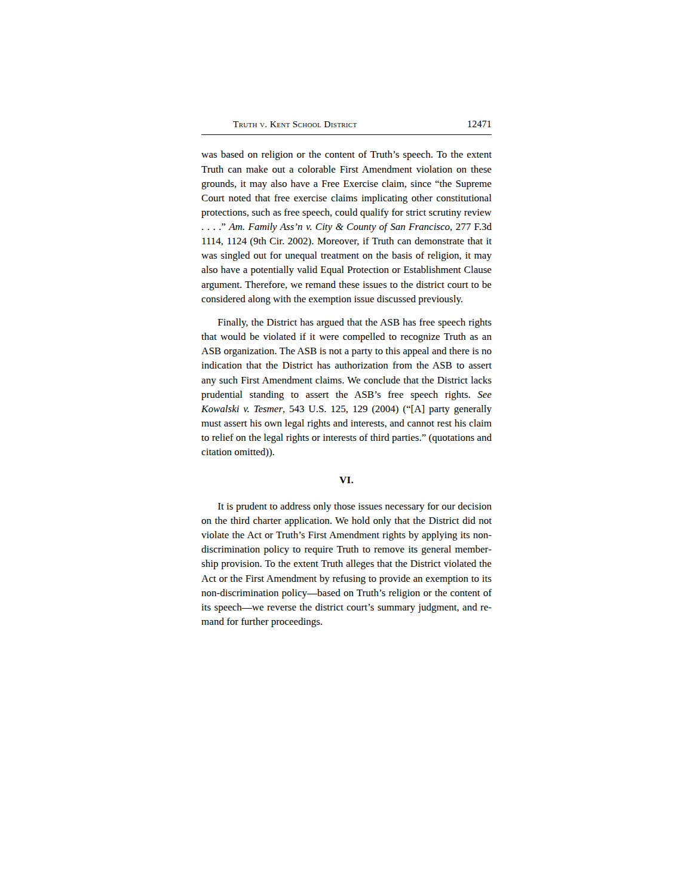Truth v. Kent School District 12471
was based on religion or the content of Truth’s speech. To the extent Truth can make out a colorable First Amendment violation on these grounds, it may also have a Free Exercise claim, since “the Supreme Court noted that free exercise claims implicating other constitutional protections, such as free speech, could qualify for strict scrutiny review . . . .” Am. Family Ass’n v. City & County of San Francisco, 277 F.3d 1114, 1124 (9th Cir. 2002). Moreover, if Truth can demonstrate that it was singled out for unequal treatment on the basis of religion, it may also have a potentially valid Equal Protection or Establishment Clause argument. Therefore, we remand these issues to the district court to be considered along with the exemption issue discussed previously.
Finally, the District has argued that the ASB has free speech rights that would be violated if it were compelled to recognize Truth as an ASB organization. The ASB is not a party to this appeal and there is no indication that the District has authorization from the ASB to assert any such First Amendment claims. We conclude that the District lacks prudential standing to assert the ASB’s free speech rights. See Kowalski v. Tesmer, 543 U.S. 125, 129 (2004) (“[A] party generally must assert his own legal rights and interests, and cannot rest his claim to relief on the legal rights or interests of third parties.” (quotations and citation omitted)).
VI.
It is prudent to address only those issues necessary for our decision on the third charter application. We hold only that the District did not violate the Act or Truth’s First Amendment rights by applying its non-discrimination policy to require Truth to remove its general membership provision. To the extent Truth alleges that the District violated the Act or the First Amendment by refusing to provide an exemption to its non-discrimination policy—based on Truth’s religion or the content of its speech—we reverse the district court’s summary judgment, and remand for further proceedings.